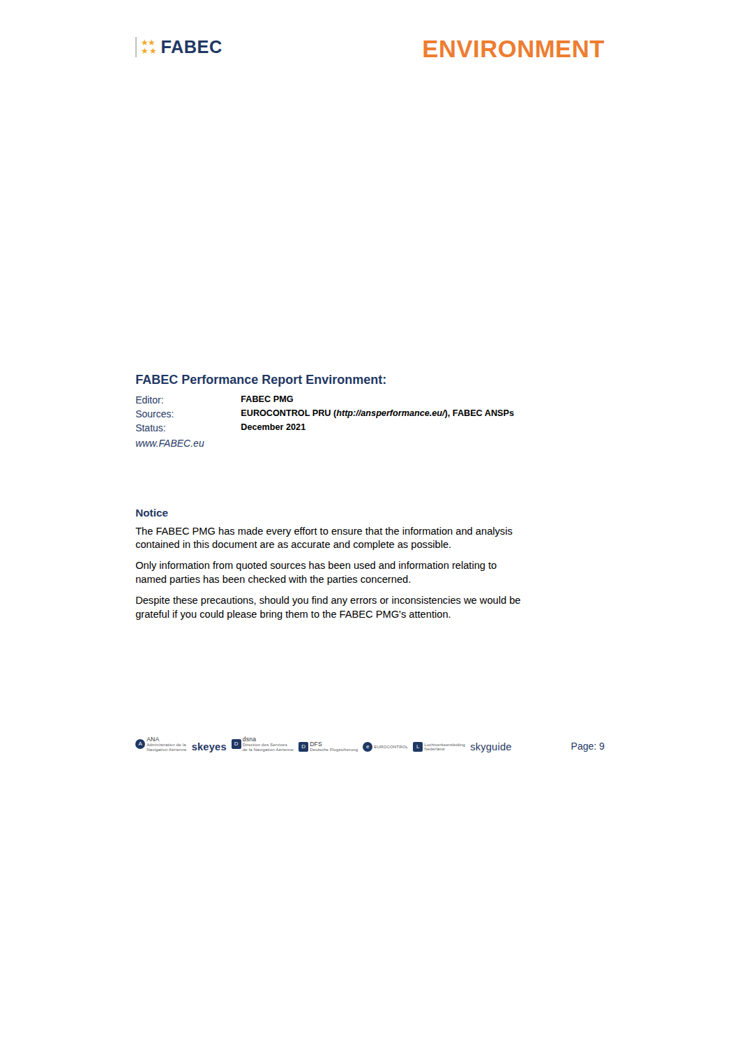★★
★ ★ FABEC
ENVIRONMENT
FABEC Performance Report Environment:
| Editor: | FABEC PMG |
| Sources: | EUROCONTROL PRU ( http://ansperformance.eu/ ), FABEC ANSPs |
| Status: | December 2021 |
www.FABEC.eu
Notice
The FABEC PMG has made every effort to ensure that the information and analysis contained in this document are as accurate and complete as possible.
Only information from quoted sources has been used and information relating to named parties has been checked with the parties concerned.
Despite these precautions, should you find any errors or inconsistencies we would be grateful if you could please bring them to the FABEC PMG's attention.
AANAAdministration de la
Navigation Aérienne skeyes DdsnaDirection des Services
de la Navigation Aérienne DDFSDeutsche Flugsicherung eEUROCONTROL LLuchtverkeersleiding
Nederland skyguide
Page: 9